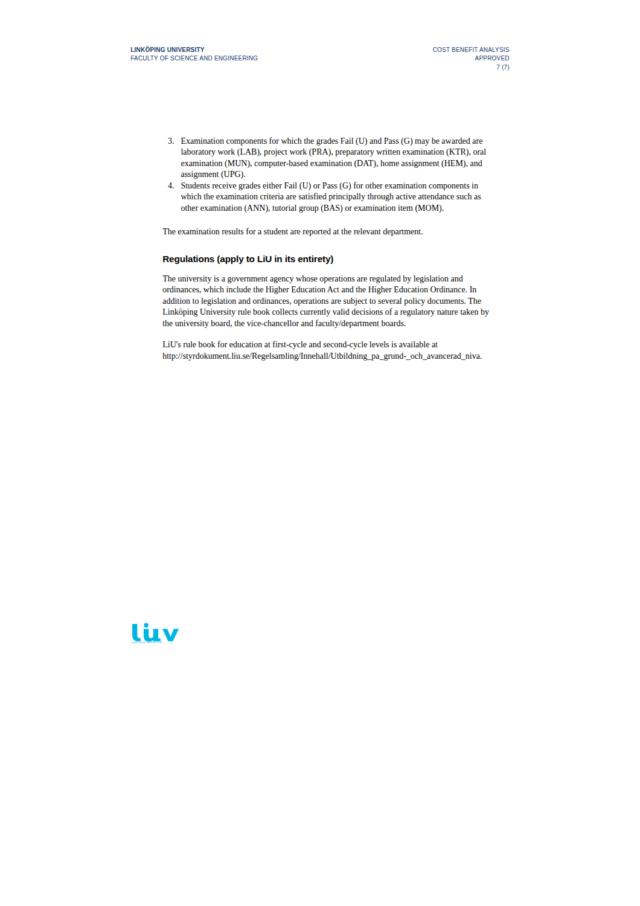LINKÖPING UNIVERSITY
FACULTY OF SCIENCE AND ENGINEERING
COST BENEFIT ANALYSIS
APPROVED
7 (7)
Examination components for which the grades Fail (U) and Pass (G) may be awarded are laboratory work (LAB), project work (PRA), preparatory written examination (KTR), oral examination (MUN), computer-based examination (DAT), home assignment (HEM), and assignment (UPG).
Students receive grades either Fail (U) or Pass (G) for other examination components in which the examination criteria are satisfied principally through active attendance such as other examination (ANN), tutorial group (BAS) or examination item (MOM).
The examination results for a student are reported at the relevant department.
Regulations (apply to LiU in its entirety)
The university is a government agency whose operations are regulated by legislation and ordinances, which include the Higher Education Act and the Higher Education Ordinance. In addition to legislation and ordinances, operations are subject to several policy documents. The Linköping University rule book collects currently valid decisions of a regulatory nature taken by the university board, the vice-chancellor and faculty/department boards.
LiU's rule book for education at first-cycle and second-cycle levels is available at http://styrdokument.liu.se/Regelsamling/Innehall/Utbildning_pa_grund-_och_avancerad_niva.
LINKÖPINGS UNIVERSITET